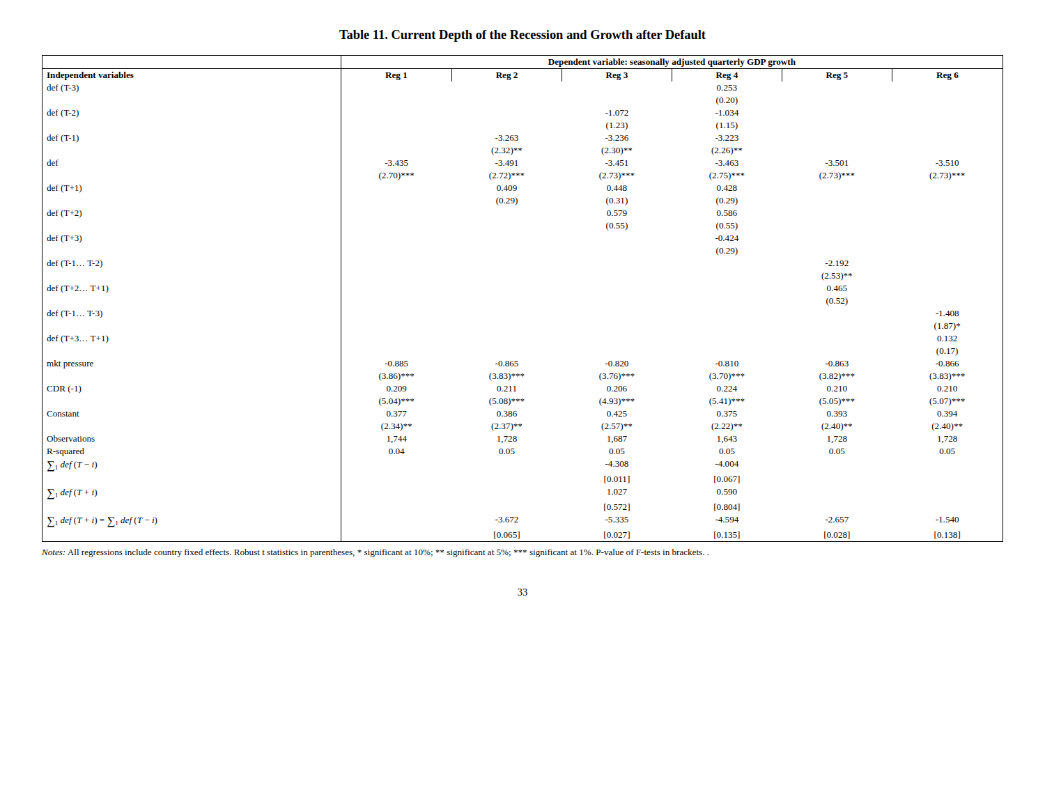Table 11. Current Depth of the Recession and Growth after Default
| | Dependent variable: seasonally adjusted quarterly GDP growth |
| Independent variables | Reg 1 | Reg 2 | Reg 3 | Reg 4 | Reg 5 | Reg 6 |
| def (T-3) | | | | 0.253 | | |
| | | | | (0.20) | | |
| def (T-2) | | | -1.072 | -1.034 | | |
| | | | (1.23) | (1.15) | | |
| def (T-1) | | -3.263 | -3.236 | -3.223 | | |
| | | (2.32)** | (2.30)** | (2.26)** | | |
| def | -3.435 | -3.491 | -3.451 | -3.463 | -3.501 | -3.510 |
| | (2.70)*** | (2.72)*** | (2.73)*** | (2.75)*** | (2.73)*** | (2.73)*** |
| def (T+1) | | 0.409 | 0.448 | 0.428 | | |
| | | (0.29) | (0.31) | (0.29) | | |
| def (T+2) | | | 0.579 | 0.586 | | |
| | | | (0.55) | (0.55) | | |
| def (T+3) | | | | -0.424 | | |
| | | | | (0.29) | | |
| def (T-1… T-2) | | | | | -2.192 | |
| | | | | | (2.53)** | |
| def (T+2… T+1) | | | | | 0.465 | |
| | | | | | (0.52) | |
| def (T-1… T-3) | | | | | | -1.408 |
| | | | | | | (1.87)* |
| def (T+3… T+1) | | | | | | 0.132 |
| | | | | | | (0.17) |
| mkt pressure | -0.885 | -0.865 | -0.820 | -0.810 | -0.863 | -0.866 |
| | (3.86)*** | (3.83)*** | (3.76)*** | (3.70)*** | (3.82)*** | (3.83)*** |
| CDR (-1) | 0.209 | 0.211 | 0.206 | 0.224 | 0.210 | 0.210 |
| | (5.04)*** | (5.08)*** | (4.93)*** | (5.41)*** | (5.05)*** | (5.07)*** |
| Constant | 0.377 | 0.386 | 0.425 | 0.375 | 0.393 | 0.394 |
| | (2.34)** | (2.37)** | (2.57)** | (2.22)** | (2.40)** | (2.40)** |
| Observations | 1,744 | 1,728 | 1,687 | 1,643 | 1,728 | 1,728 |
| R-squared | 0.04 | 0.05 | 0.05 | 0.05 | 0.05 | 0.05 |
| ∑ 1 def ( T − i ) | | | -4.308 | -4.004 | | |
| | | | [0.011] | [0.067] | | |
| ∑ 1 def ( T + i ) | | | 1.027 | 0.590 | | |
| | | | [0.572] | [0.804] | | |
| ∑ 1 def ( T + i ) = ∑ 1 def ( T − i ) | | -3.672 | -5.335 | -4.594 | -2.657 | -1.540 |
| | | [0.065] | [0.027] | [0.135] | [0.028] | [0.138] |
Notes: All regressions include country fixed effects. Robust t statistics in parentheses, * significant at 10%; ** significant at 5%; *** significant at 1%. P-value of F-tests in brackets. .
33